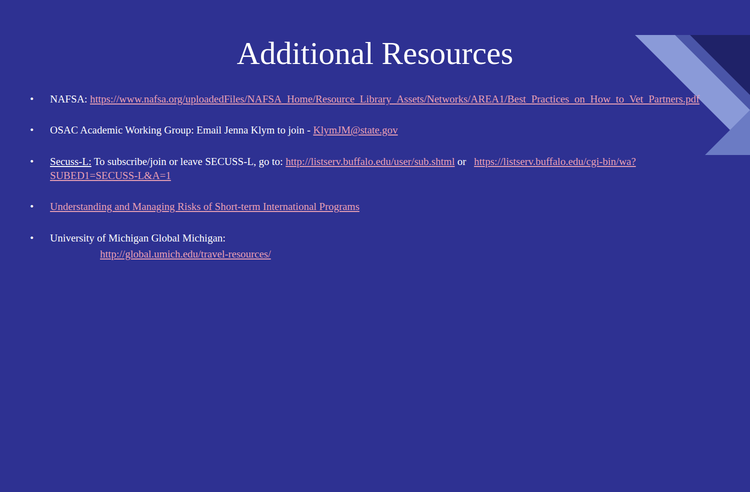Additional Resources
NAFSA: https://www.nafsa.org/uploadedFiles/NAFSA_Home/Resource_Library_Assets/Networks/AREA1/Best_Practices_on_How_to_Vet_Partners.pdf
OSAC Academic Working Group: Email Jenna Klym to join - KlymJM@state.gov
Secuss-L: To subscribe/join or leave SECUSS-L, go to: http://listserv.buffalo.edu/user/sub.shtml or https://listserv.buffalo.edu/cgi-bin/wa?SUBED1=SECUSS-L&A=1
Understanding and Managing Risks of Short-term International Programs
University of Michigan Global Michigan: http://global.umich.edu/travel-resources/